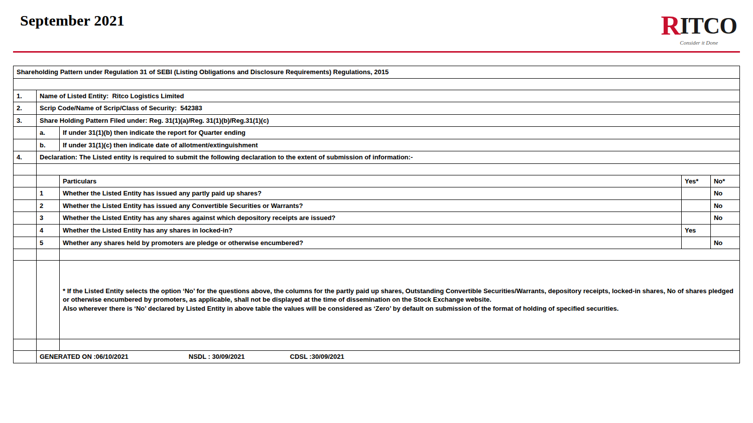September 2021
RITCO
Consider it Done
| Shareholding Pattern under Regulation 31 of SEBI (Listing Obligations and Disclosure Requirements) Regulations, 2015 |
| 1. | Name of Listed Entity: Ritco Logistics Limited |
| 2. | Scrip Code/Name of Scrip/Class of Security: 542383 |
| 3. | Share Holding Pattern Filed under: Reg. 31(1)(a)/Reg. 31(1)(b)/Reg.31(1)(c) |
| | a. | If under 31(1)(b) then indicate the report for Quarter ending |
| | b. | If under 31(1)(c) then indicate date of allotment/extinguishment |
| 4. | Declaration: The Listed entity is required to submit the following declaration to the extent of submission of information:- |
| | | Particulars | Yes* | No* |
| | 1 | Whether the Listed Entity has issued any partly paid up shares? | | No |
| | 2 | Whether the Listed Entity has issued any Convertible Securities or Warrants? | | No |
| | 3 | Whether the Listed Entity has any shares against which depository receipts are issued? | | No |
| | 4 | Whether the Listed Entity has any shares in locked-in? | Yes | |
| | 5 | Whether any shares held by promoters are pledge or otherwise encumbered? | | No |
| | | * If the Listed Entity selects the option ‘No’ for the questions above, the columns for the partly paid up shares, Outstanding Convertible Securities/Warrants, depository receipts, locked-in shares, No of shares pledged or otherwise encumbered by promoters, as applicable, shall not be displayed at the time of dissemination on the Stock Exchange website. Also wherever there is ‘No’ declared by Listed Entity in above table the values will be considered as ‘Zero’ by default on submission of the format of holding of specified securities. |
| | GENERATED ON :06/10/2021 NSDL : 30/09/2021 CDSL :30/09/2021 |